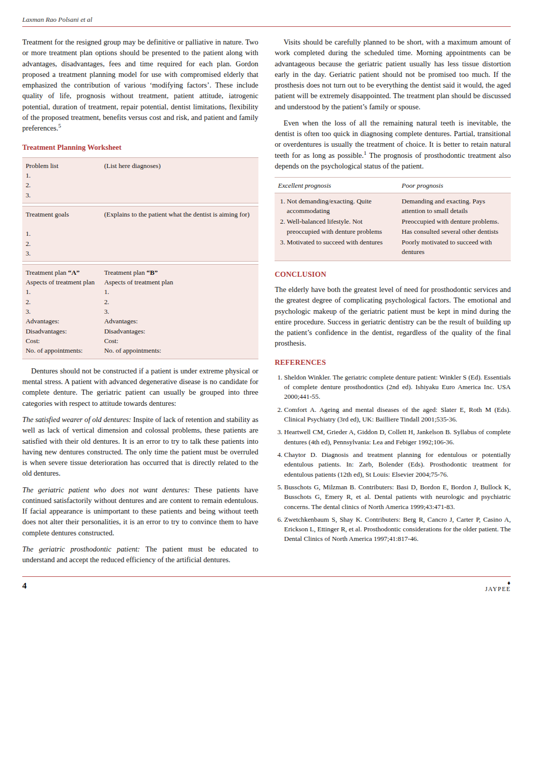Laxman Rao Polsani et al
Treatment for the resigned group may be definitive or palliative in nature. Two or more treatment plan options should be presented to the patient along with advantages, disadvantages, fees and time required for each plan. Gordon proposed a treatment planning model for use with compromised elderly that emphasized the contribution of various ‘modifying factors’. These include quality of life, prognosis without treatment, patient attitude, iatrogenic potential, duration of treatment, repair potential, dentist limitations, flexibility of the proposed treatment, benefits versus cost and risk, and patient and family preferences.5
Treatment Planning Worksheet
| Problem list 1. 2. 3. | (List here diagnoses) |
| Treatment goals 1. 2. 3. | (Explains to the patient what the dentist is aiming for) |
| Treatment plan “A” Aspects of treatment plan 1. 2. 3. Advantages: Disadvantages: Cost: No. of appointments: | Treatment plan “B” Aspects of treatment plan 1. 2. 3. Advantages: Disadvantages: Cost: No. of appointments: |
Dentures should not be constructed if a patient is under extreme physical or mental stress. A patient with advanced degenerative disease is no candidate for complete denture. The geriatric patient can usually be grouped into three categories with respect to attitude towards dentures:
The satisfied wearer of old dentures: Inspite of lack of retention and stability as well as lack of vertical dimension and colossal problems, these patients are satisfied with their old dentures. It is an error to try to talk these patients into having new dentures constructed. The only time the patient must be overruled is when severe tissue deterioration has occurred that is directly related to the old dentures.
The geriatric patient who does not want dentures: These patients have continued satisfactorily without dentures and are content to remain edentulous. If facial appearance is unimportant to these patients and being without teeth does not alter their personalities, it is an error to try to convince them to have complete dentures constructed.
The geriatric prosthodontic patient: The patient must be educated to understand and accept the reduced efficiency of the artificial dentures.
Visits should be carefully planned to be short, with a maximum amount of work completed during the scheduled time. Morning appointments can be advantageous because the geriatric patient usually has less tissue distortion early in the day. Geriatric patient should not be promised too much. If the prosthesis does not turn out to be everything the dentist said it would, the aged patient will be extremely disappointed. The treatment plan should be discussed and understood by the patient’s family or spouse.
Even when the loss of all the remaining natural teeth is inevitable, the dentist is often too quick in diagnosing complete dentures. Partial, transitional or overdentures is usually the treatment of choice. It is better to retain natural teeth for as long as possible.1 The prognosis of prosthodontic treatment also depends on the psychological status of the patient.
| Excellent prognosis | Poor prognosis |
| --- | --- |
| Not demanding/exacting. Quite accommodating Well-balanced lifestyle. Not preoccupied with denture problems Motivated to succeed with dentures | Demanding and exacting. Pays attention to small details Preoccupied with denture problems. Has consulted several other dentists Poorly motivated to succeed with dentures |
Conclusion
The elderly have both the greatest level of need for prosthodontic services and the greatest degree of complicating psychological factors. The emotional and psychologic makeup of the geriatric patient must be kept in mind during the entire procedure. Success in geriatric dentistry can be the result of building up the patient’s confidence in the dentist, regardless of the quality of the final prosthesis.
References
Sheldon Winkler. The geriatric complete denture patient: Winkler S (Ed). Essentials of complete denture prosthodontics (2nd ed). Ishiyaku Euro America Inc. USA 2000;441-55.
Comfort A. Ageing and mental diseases of the aged: Slater E, Roth M (Eds). Clinical Psychiatry (3rd ed), UK: Bailliere Tindall 2001;535-36.
Heartwell CM, Grieder A, Giddon D, Collett H, Jankelson B. Syllabus of complete dentures (4th ed), Pennsylvania: Lea and Febiger 1992;106-36.
Chaytor D. Diagnosis and treatment planning for edentulous or potentially edentulous patients. In: Zarb, Bolender (Eds). Prosthodontic treatment for edentulous patients (12th ed), St Louis: Elsevier 2004;75-76.
Busschots G, Milzman B. Contributers: Basi D, Bordon E, Bordon J, Bullock K, Busschots G, Emery R, et al. Dental patients with neurologic and psychiatric concerns. The dental clinics of North America 1999;43:471-83.
Zwetchkenbaum S, Shay K. Contributers: Berg R, Cancro J, Carter P, Casino A, Erickson L, Ettinger R, et al. Prosthodontic considerations for the older patient. The Dental Clinics of North America 1997;41:817-46.
4
♦
JAYPEE